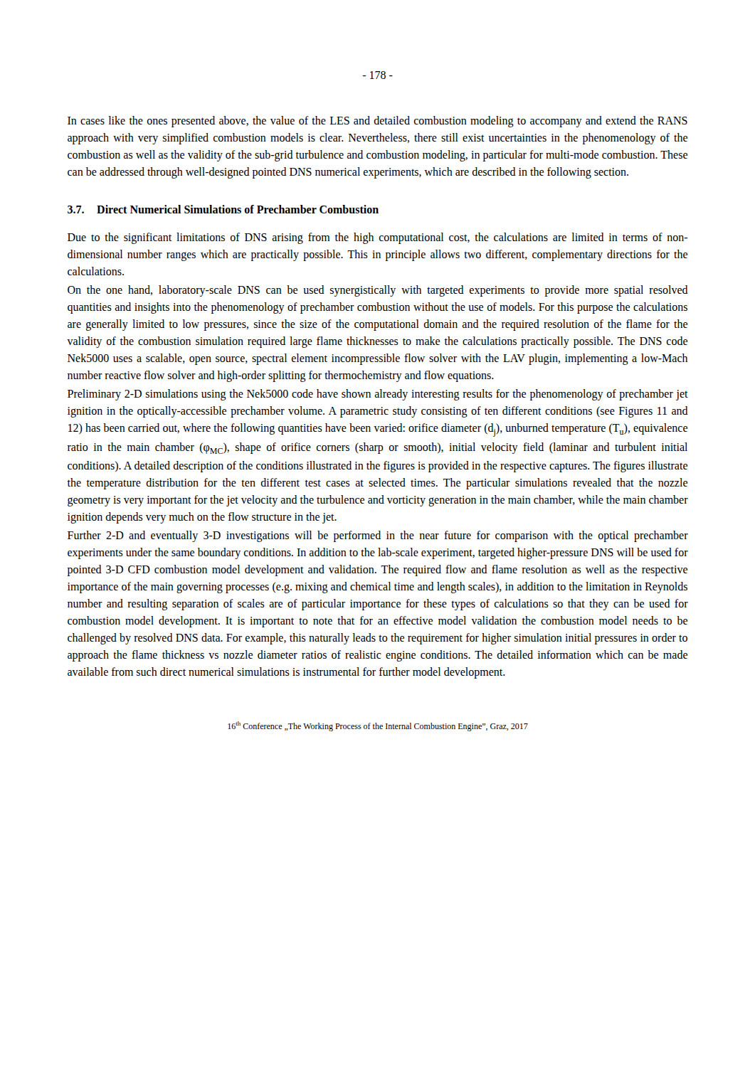- 178 -
In cases like the ones presented above, the value of the LES and detailed combustion modeling to accompany and extend the RANS approach with very simplified combustion models is clear. Nevertheless, there still exist uncertainties in the phenomenology of the combustion as well as the validity of the sub-grid turbulence and combustion modeling, in particular for multi-mode combustion. These can be addressed through well-designed pointed DNS numerical experiments, which are described in the following section.
3.7. Direct Numerical Simulations of Prechamber Combustion
Due to the significant limitations of DNS arising from the high computational cost, the calculations are limited in terms of non-dimensional number ranges which are practically possible. This in principle allows two different, complementary directions for the calculations.
On the one hand, laboratory-scale DNS can be used synergistically with targeted experiments to provide more spatial resolved quantities and insights into the phenomenology of prechamber combustion without the use of models. For this purpose the calculations are generally limited to low pressures, since the size of the computational domain and the required resolution of the flame for the validity of the combustion simulation required large flame thicknesses to make the calculations practically possible. The DNS code Nek5000 uses a scalable, open source, spectral element incompressible flow solver with the LAV plugin, implementing a low-Mach number reactive flow solver and high-order splitting for thermochemistry and flow equations.
Preliminary 2-D simulations using the Nek5000 code have shown already interesting results for the phenomenology of prechamber jet ignition in the optically-accessible prechamber volume. A parametric study consisting of ten different conditions (see Figures 11 and 12) has been carried out, where the following quantities have been varied: orifice diameter (dj), unburned temperature (Tu), equivalence ratio in the main chamber (φMC), shape of orifice corners (sharp or smooth), initial velocity field (laminar and turbulent initial conditions). A detailed description of the conditions illustrated in the figures is provided in the respective captures. The figures illustrate the temperature distribution for the ten different test cases at selected times. The particular simulations revealed that the nozzle geometry is very important for the jet velocity and the turbulence and vorticity generation in the main chamber, while the main chamber ignition depends very much on the flow structure in the jet.
Further 2-D and eventually 3-D investigations will be performed in the near future for comparison with the optical prechamber experiments under the same boundary conditions. In addition to the lab-scale experiment, targeted higher-pressure DNS will be used for pointed 3-D CFD combustion model development and validation. The required flow and flame resolution as well as the respective importance of the main governing processes (e.g. mixing and chemical time and length scales), in addition to the limitation in Reynolds number and resulting separation of scales are of particular importance for these types of calculations so that they can be used for combustion model development. It is important to note that for an effective model validation the combustion model needs to be challenged by resolved DNS data. For example, this naturally leads to the requirement for higher simulation initial pressures in order to approach the flame thickness vs nozzle diameter ratios of realistic engine conditions. The detailed information which can be made available from such direct numerical simulations is instrumental for further model development.
16th Conference „The Working Process of the Internal Combustion Engine”, Graz, 2017